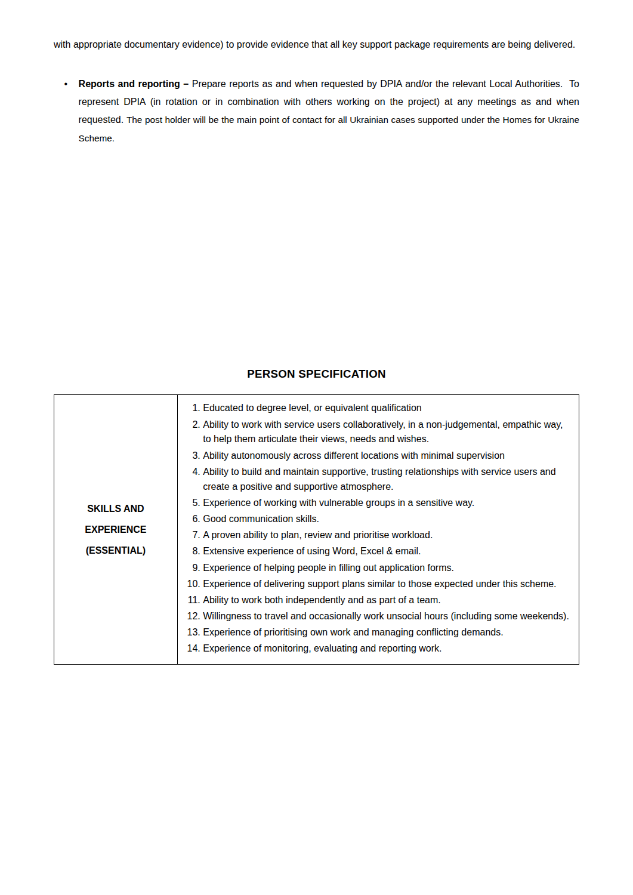with appropriate documentary evidence) to provide evidence that all key support package requirements are being delivered.
Reports and reporting – Prepare reports as and when requested by DPIA and/or the relevant Local Authorities. To represent DPIA (in rotation or in combination with others working on the project) at any meetings as and when requested. The post holder will be the main point of contact for all Ukrainian cases supported under the Homes for Ukraine Scheme.
PERSON SPECIFICATION
| SKILLS AND EXPERIENCE (ESSENTIAL) | Educated to degree level, or equivalent qualification Ability to work with service users collaboratively, in a non-judgemental, empathic way, to help them articulate their views, needs and wishes. Ability autonomously across different locations with minimal supervision Ability to build and maintain supportive, trusting relationships with service users and create a positive and supportive atmosphere. Experience of working with vulnerable groups in a sensitive way. Good communication skills. A proven ability to plan, review and prioritise workload. Extensive experience of using Word, Excel & email. Experience of helping people in filling out application forms. Experience of delivering support plans similar to those expected under this scheme. Ability to work both independently and as part of a team. Willingness to travel and occasionally work unsocial hours (including some weekends). Experience of prioritising own work and managing conflicting demands. Experience of monitoring, evaluating and reporting work. |